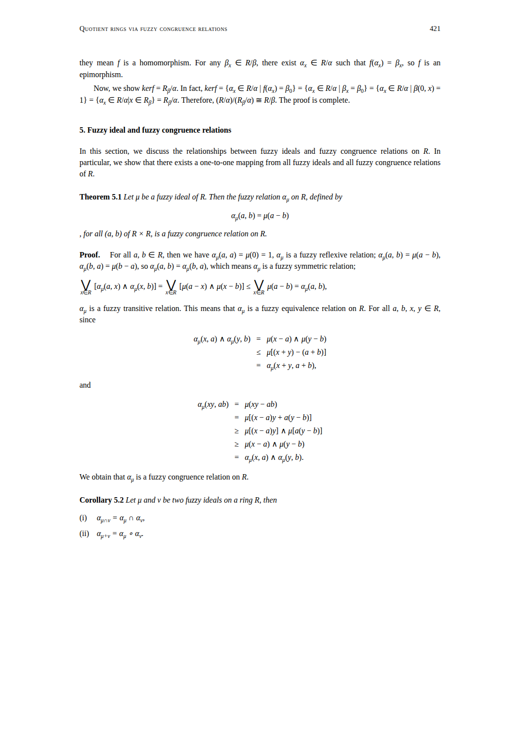Quotient rings via fuzzy congruence relations 421
they mean f is a homomorphism. For any βx ∈ R/β, there exist αx ∈ R/α such that f(αx) = βx, so f is an epimorphism.
Now, we show kerf = Rβ/α. In fact, kerf = {αx ∈ R/α | f(αx) = β0} = {αx ∈ R/α | βx = β0} = {αx ∈ R/α | β(0, x) = 1} = {αx ∈ R/α|x ∈ Rβ} = Rβ/α. Therefore, (R/α)/(Rβ/α) ≅ R/β. The proof is complete.
5. Fuzzy ideal and fuzzy congruence relations
In this section, we discuss the relationships between fuzzy ideals and fuzzy congruence relations on R. In particular, we show that there exists a one-to-one mapping from all fuzzy ideals and all fuzzy congruence relations of R.
Theorem 5.1 Let μ be a fuzzy ideal of R. Then the fuzzy relation αμ on R, defined by
αμ(a, b) = μ(a − b)
, for all (a, b) of R × R, is a fuzzy congruence relation on R.
Proof. For all a, b ∈ R, then we have αμ(a, a) = μ(0) = 1, αμ is a fuzzy reflexive relation; αμ(a, b) = μ(a − b), αμ(b, a) = μ(b − a), so αμ(a, b) = αμ(b, a), which means αμ is a fuzzy symmetric relation;
⋁x∈R [αμ(a, x) ∧ αμ(x, b)] = ⋁x∈R [μ(a − x) ∧ μ(x − b)] ≤ ⋁x∈R μ(a − b) = αμ(a, b),
αμ is a fuzzy transitive relation. This means that αμ is a fuzzy equivalence relation on R. For all a, b, x, y ∈ R, since
| α μ ( x , a ) ∧ α μ ( y , b ) | = | μ ( x − a ) ∧ μ ( y − b ) |
| | ≤ | μ [( x + y ) − ( a + b )] |
| | = | α μ ( x + y , a + b ), |
and
| α μ ( xy , ab ) | = | μ ( xy − ab ) |
| | = | μ [( x − a ) y + a ( y − b )] |
| | ≥ | μ [( x − a ) y ] ∧ μ [ a ( y − b )] |
| | ≥ | μ ( x − a ) ∧ μ ( y − b ) |
| | = | α μ ( x , a ) ∧ α μ ( y , b ). |
We obtain that αμ is a fuzzy congruence relation on R.
Corollary 5.2 Let μ and ν be two fuzzy ideals on a ring R, then
αμ∩ν = αμ ∩ αν,
αμ+ν = αμ ∘ αν.